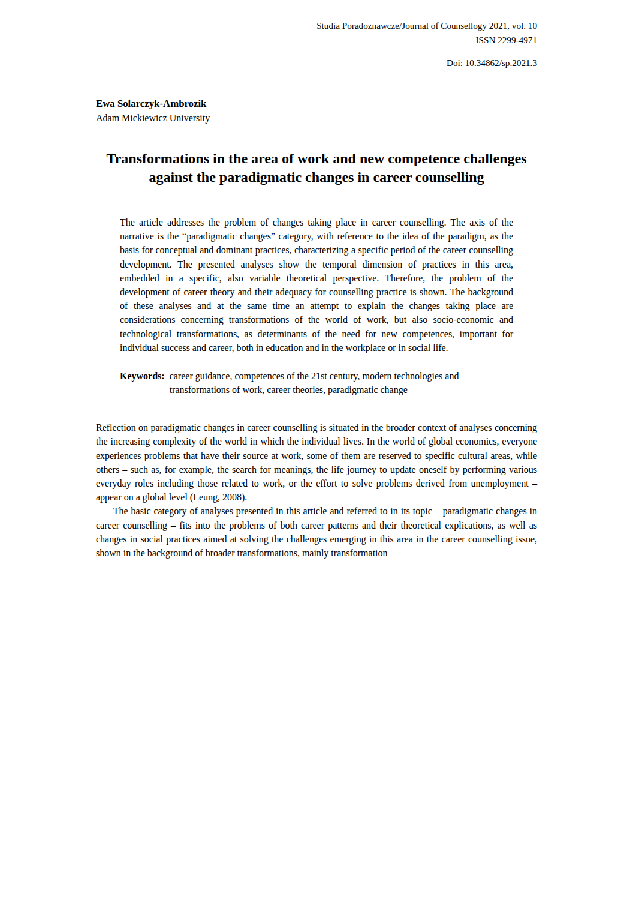Studia Poradoznawcze/Journal of Counsellogy 2021, vol. 10
ISSN 2299-4971
Doi: 10.34862/sp.2021.3
Ewa Solarczyk-Ambrozik
Adam Mickiewicz University
Transformations in the area of work and new competence challenges against the paradigmatic changes in career counselling
The article addresses the problem of changes taking place in career counselling. The axis of the narrative is the “paradigmatic changes” category, with reference to the idea of the paradigm, as the basis for conceptual and dominant practices, characterizing a specific period of the career counselling development. The presented analyses show the temporal dimension of practices in this area, embedded in a specific, also variable theoretical perspective. Therefore, the problem of the development of career theory and their adequacy for counselling practice is shown. The background of these analyses and at the same time an attempt to explain the changes taking place are considerations concerning transformations of the world of work, but also socio-economic and technological transformations, as determinants of the need for new competences, important for individual success and career, both in education and in the workplace or in social life.
Keywords: career guidance, competences of the 21st century, modern technologies and transformations of work, career theories, paradigmatic change
Reflection on paradigmatic changes in career counselling is situated in the broader context of analyses concerning the increasing complexity of the world in which the individual lives. In the world of global economics, everyone experiences problems that have their source at work, some of them are reserved to specific cultural areas, while others – such as, for example, the search for meanings, the life journey to update oneself by performing various everyday roles including those related to work, or the effort to solve problems derived from unemployment – appear on a global level (Leung, 2008).
The basic category of analyses presented in this article and referred to in its topic – paradigmatic changes in career counselling – fits into the problems of both career patterns and their theoretical explications, as well as changes in social practices aimed at solving the challenges emerging in this area in the career counselling issue, shown in the background of broader transformations, mainly transformation